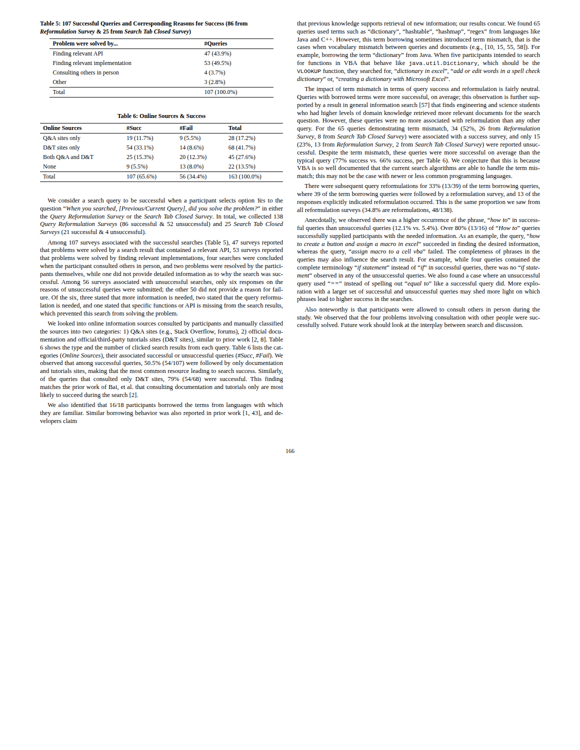Table 5: 107 Successful Queries and Corresponding Reasons for Success (86 from Reformulation Survey & 25 from Search Tab Closed Survey)
| Problem were solved by... | #Queries |
| --- | --- |
| Finding relevant API | 47 (43.9%) |
| Finding relevant implementation | 53 (49.5%) |
| Consulting others in person | 4 (3.7%) |
| Other | 3 (2.8%) |
| Total | 107 (100.0%) |
Table 6: Online Sources & Success
| Online Sources | #Succ | #Fail | Total |
| --- | --- | --- | --- |
| Q&A sites only | 19 (11.7%) | 9 (5.5%) | 28 (17.2%) |
| D&T sites only | 54 (33.1%) | 14 (8.6%) | 68 (41.7%) |
| Both Q&A and D&T | 25 (15.3%) | 20 (12.3%) | 45 (27.6%) |
| None | 9 (5.5%) | 13 (8.0%) | 22 (13.5%) |
| Total | 107 (65.6%) | 56 (34.4%) | 163 (100.0%) |
We consider a search query to be successful when a participant selects option Yes to the question “When you searched, [Previous/Current Query], did you solve the problem?” in either the Query Reformulation Survey or the Search Tab Closed Survey. In total, we collected 138 Query Reformulation Surveys (86 successful & 52 unsuccessful) and 25 Search Tab Closed Surveys (21 successful & 4 unsuccessful).
Among 107 surveys associated with the successful searches (Table 5), 47 surveys reported that problems were solved by a search result that contained a relevant API, 53 surveys reported that problems were solved by finding relevant implementations, four searches were concluded when the participant consulted others in person, and two problems were resolved by the participants themselves, while one did not provide detailed information as to why the search was successful. Among 56 surveys associated with unsuccessful searches, only six responses on the reasons of unsuccessful queries were submitted; the other 50 did not provide a reason for failure. Of the six, three stated that more information is needed, two stated that the query reformulation is needed, and one stated that specific functions or API is missing from the search results, which prevented this search from solving the problem.
We looked into online information sources consulted by participants and manually classified the sources into two categories: 1) Q&A sites (e.g., Stack Overflow, forums), 2) official documentation and official/third-party tutorials sites (D&T sites), similar to prior work [2, 8]. Table 6 shows the type and the number of clicked search results from each query. Table 6 lists the categories (Online Sources), their associated successful or unsuccessful queries (#Succ, #Fail). We observed that among successful queries, 50.5% (54/107) were followed by only documentation and tutorials sites, making that the most common resource leading to search success. Similarly, of the queries that consulted only D&T sites, 79% (54/68) were successful. This finding matches the prior work of Bai, et al. that consulting documentation and tutorials only are most likely to succeed during the search [2].
We also identified that 16/18 participants borrowed the terms from languages with which they are familiar. Similar borrowing behavior was also reported in prior work [1, 43], and developers claim
that previous knowledge supports retrieval of new information; our results concur. We found 65 queries used terms such as “dictionary”, “hashtable”, “hashmap”, “regex” from languages like Java and C++. However, this term borrowing sometimes introduced term mismatch, that is the cases when vocabulary mismatch between queries and documents (e.g., [10, 15, 55, 58]). For example, borrowing the term “dictionary” from Java. When five participants intended to search for functions in VBA that behave like java.util.Dictionary, which should be the VLOOKUP function, they searched for, “dictionary in excel”, “add or edit words in a spell check dictionary” or, “creating a dictionary with Microsoft Excel”.
The impact of term mismatch in terms of query success and reformulation is fairly neutral. Queries with borrowed terms were more successful, on average; this observation is further supported by a result in general information search [57] that finds engineering and science students who had higher levels of domain knowledge retrieved more relevant documents for the search question. However, these queries were no more associated with reformulation than any other query. For the 65 queries demonstrating term mismatch, 34 (52%, 26 from Reformulation Survey, 8 from Search Tab Closed Survey) were associated with a success survey, and only 15 (23%, 13 from Reformulation Survey, 2 from Search Tab Closed Survey) were reported unsuccessful. Despite the term mismatch, these queries were more successful on average than the typical query (77% success vs. 66% success, per Table 6). We conjecture that this is because VBA is so well documented that the current search algorithms are able to handle the term mismatch; this may not be the case with newer or less common programming languages.
There were subsequent query reformulations for 33% (13/39) of the term borrowing queries, where 39 of the term borrowing queries were followed by a reformulation survey, and 13 of the responses explicitly indicated reformulation occurred. This is the same proportion we saw from all reformulation surveys (34.8% are reformulations, 48/138).
Anecdotally, we observed there was a higher occurrence of the phrase, “how to” in successful queries than unsuccessful queries (12.1% vs. 5.4%). Over 80% (13/16) of “How to” queries successfully supplied participants with the needed information. As an example, the query, “how to create a button and assign a macro in excel” succeeded in finding the desired information, whereas the query, “assign macro to a cell vba” failed. The completeness of phrases in the queries may also influence the search result. For example, while four queries contained the complete terminology “if statement” instead of “if” in successful queries, there was no “if statement” observed in any of the unsuccessful queries. We also found a case where an unsuccessful query used “==” instead of spelling out “equal to” like a successful query did. More exploration with a larger set of successful and unsuccessful queries may shed more light on which phrases lead to higher success in the searches.
Also noteworthy is that participants were allowed to consult others in person during the study. We observed that the four problems involving consultation with other people were successfully solved. Future work should look at the interplay between search and discussion.
166